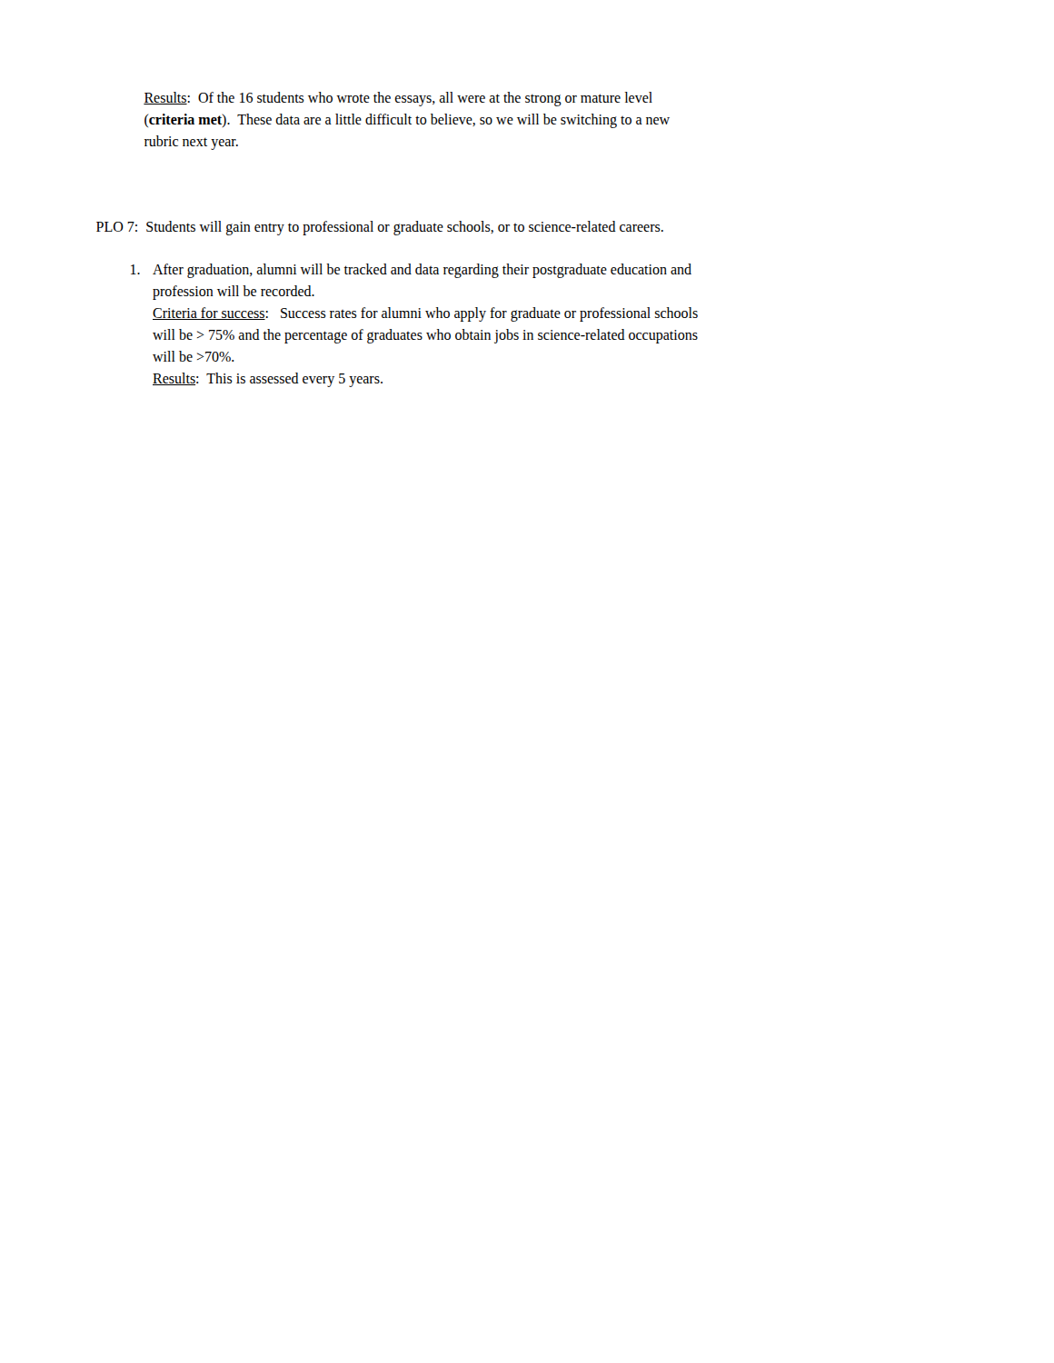Results: Of the 16 students who wrote the essays, all were at the strong or mature level (criteria met). These data are a little difficult to believe, so we will be switching to a new rubric next year.
PLO 7: Students will gain entry to professional or graduate schools, or to science-related careers.
After graduation, alumni will be tracked and data regarding their postgraduate education and profession will be recorded.
Criteria for success: Success rates for alumni who apply for graduate or professional schools will be > 75% and the percentage of graduates who obtain jobs in science-related occupations will be >70%.
Results: This is assessed every 5 years.